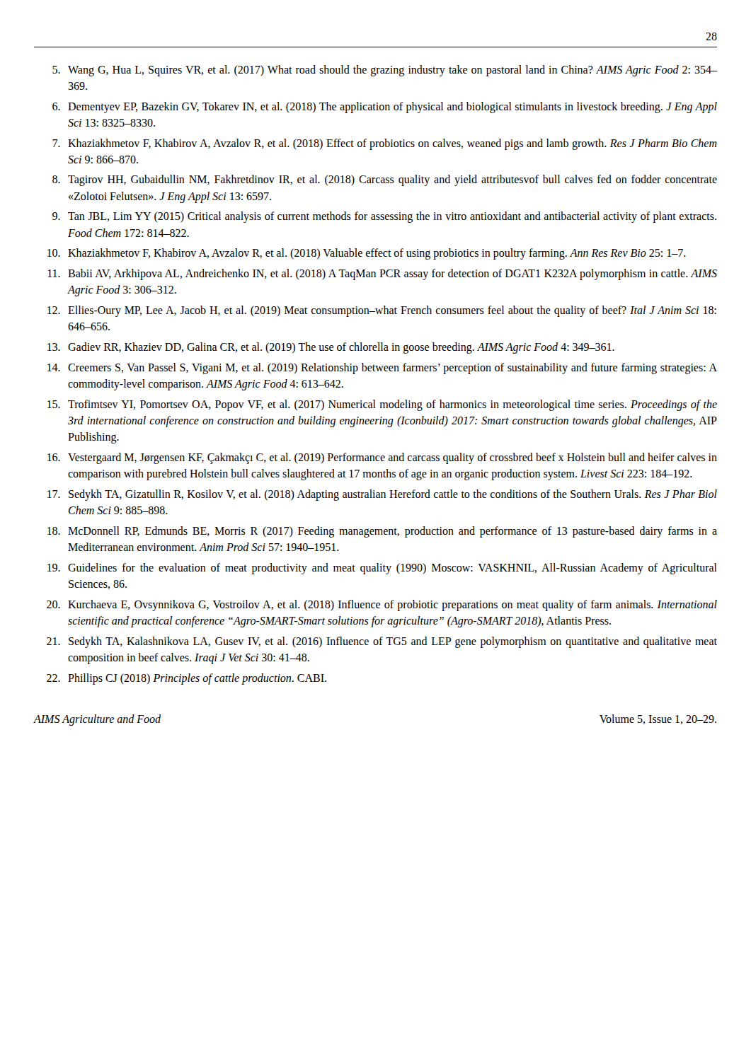28
Wang G, Hua L, Squires VR, et al. (2017) What road should the grazing industry take on pastoral land in China? AIMS Agric Food 2: 354–369.
Dementyev EP, Bazekin GV, Tokarev IN, et al. (2018) The application of physical and biological stimulants in livestock breeding. J Eng Appl Sci 13: 8325–8330.
Khaziakhmetov F, Khabirov A, Avzalov R, et al. (2018) Effect of probiotics on calves, weaned pigs and lamb growth. Res J Pharm Bio Chem Sci 9: 866–870.
Tagirov HH, Gubaidullin NM, Fakhretdinov IR, et al. (2018) Carcass quality and yield attributesvof bull calves fed on fodder concentrate «Zolotoi Felutsen». J Eng Appl Sci 13: 6597.
Tan JBL, Lim YY (2015) Critical analysis of current methods for assessing the in vitro antioxidant and antibacterial activity of plant extracts. Food Chem 172: 814–822.
Khaziakhmetov F, Khabirov A, Avzalov R, et al. (2018) Valuable effect of using probiotics in poultry farming. Ann Res Rev Bio 25: 1–7.
Babii AV, Arkhipova AL, Andreichenko IN, et al. (2018) A TaqMan PCR assay for detection of DGAT1 K232A polymorphism in cattle. AIMS Agric Food 3: 306–312.
Ellies-Oury MP, Lee A, Jacob H, et al. (2019) Meat consumption–what French consumers feel about the quality of beef? Ital J Anim Sci 18: 646–656.
Gadiev RR, Khaziev DD, Galina CR, et al. (2019) The use of chlorella in goose breeding. AIMS Agric Food 4: 349–361.
Creemers S, Van Passel S, Vigani M, et al. (2019) Relationship between farmers’ perception of sustainability and future farming strategies: A commodity-level comparison. AIMS Agric Food 4: 613–642.
Trofimtsev YI, Pomortsev OA, Popov VF, et al. (2017) Numerical modeling of harmonics in meteorological time series. Proceedings of the 3rd international conference on construction and building engineering (Iconbuild) 2017: Smart construction towards global challenges, AIP Publishing.
Vestergaard M, Jørgensen KF, Çakmakçı C, et al. (2019) Performance and carcass quality of crossbred beef x Holstein bull and heifer calves in comparison with purebred Holstein bull calves slaughtered at 17 months of age in an organic production system. Livest Sci 223: 184–192.
Sedykh TA, Gizatullin R, Kosilov V, et al. (2018) Adapting australian Hereford cattle to the conditions of the Southern Urals. Res J Phar Biol Chem Sci 9: 885–898.
McDonnell RP, Edmunds BE, Morris R (2017) Feeding management, production and performance of 13 pasture-based dairy farms in a Mediterranean environment. Anim Prod Sci 57: 1940–1951.
Guidelines for the evaluation of meat productivity and meat quality (1990) Moscow: VASKHNIL, All-Russian Academy of Agricultural Sciences, 86.
Kurchaeva E, Ovsynnikova G, Vostroilov A, et al. (2018) Influence of probiotic preparations on meat quality of farm animals. International scientific and practical conference “Agro-SMART-Smart solutions for agriculture” (Agro-SMART 2018), Atlantis Press.
Sedykh TA, Kalashnikova LA, Gusev IV, et al. (2016) Influence of TG5 and LEP gene polymorphism on quantitative and qualitative meat composition in beef calves. Iraqi J Vet Sci 30: 41–48.
Phillips CJ (2018) Principles of cattle production. CABI.
AIMS Agriculture and Food Volume 5, Issue 1, 20–29.